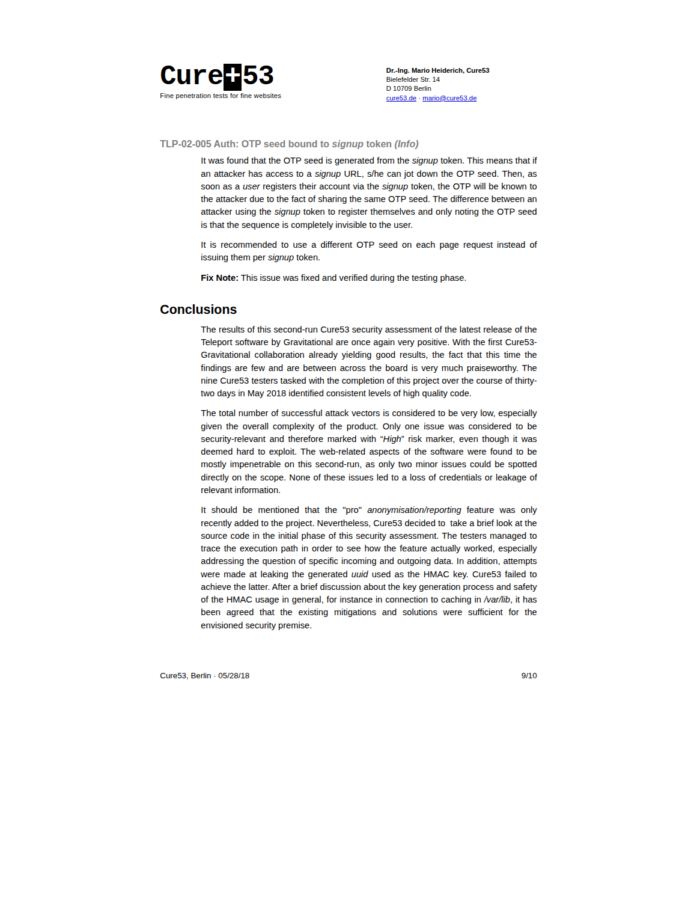Cure+53
Fine penetration tests for fine websites
Dr.-Ing. Mario Heiderich, Cure53
Bielefelder Str. 14
D 10709 Berlin
cure53.de · mario@cure53.de
TLP-02-005 Auth: OTP seed bound to signup token (Info)
It was found that the OTP seed is generated from the signup token. This means that if an attacker has access to a signup URL, s/he can jot down the OTP seed. Then, as soon as a user registers their account via the signup token, the OTP will be known to the attacker due to the fact of sharing the same OTP seed. The difference between an attacker using the signup token to register themselves and only noting the OTP seed is that the sequence is completely invisible to the user.
It is recommended to use a different OTP seed on each page request instead of issuing them per signup token.
Fix Note: This issue was fixed and verified during the testing phase.
Conclusions
The results of this second-run Cure53 security assessment of the latest release of the Teleport software by Gravitational are once again very positive. With the first Cure53-Gravitational collaboration already yielding good results, the fact that this time the findings are few and are between across the board is very much praiseworthy. The nine Cure53 testers tasked with the completion of this project over the course of thirty-two days in May 2018 identified consistent levels of high quality code.
The total number of successful attack vectors is considered to be very low, especially given the overall complexity of the product. Only one issue was considered to be security-relevant and therefore marked with “High” risk marker, even though it was deemed hard to exploit. The web-related aspects of the software were found to be mostly impenetrable on this second-run, as only two minor issues could be spotted directly on the scope. None of these issues led to a loss of credentials or leakage of relevant information.
It should be mentioned that the "pro" anonymisation/reporting feature was only recently added to the project. Nevertheless, Cure53 decided to take a brief look at the source code in the initial phase of this security assessment. The testers managed to trace the execution path in order to see how the feature actually worked, especially addressing the question of specific incoming and outgoing data. In addition, attempts were made at leaking the generated uuid used as the HMAC key. Cure53 failed to achieve the latter. After a brief discussion about the key generation process and safety of the HMAC usage in general, for instance in connection to caching in /var/lib, it has been agreed that the existing mitigations and solutions were sufficient for the envisioned security premise.
Cure53, Berlin · 05/28/18
9/10